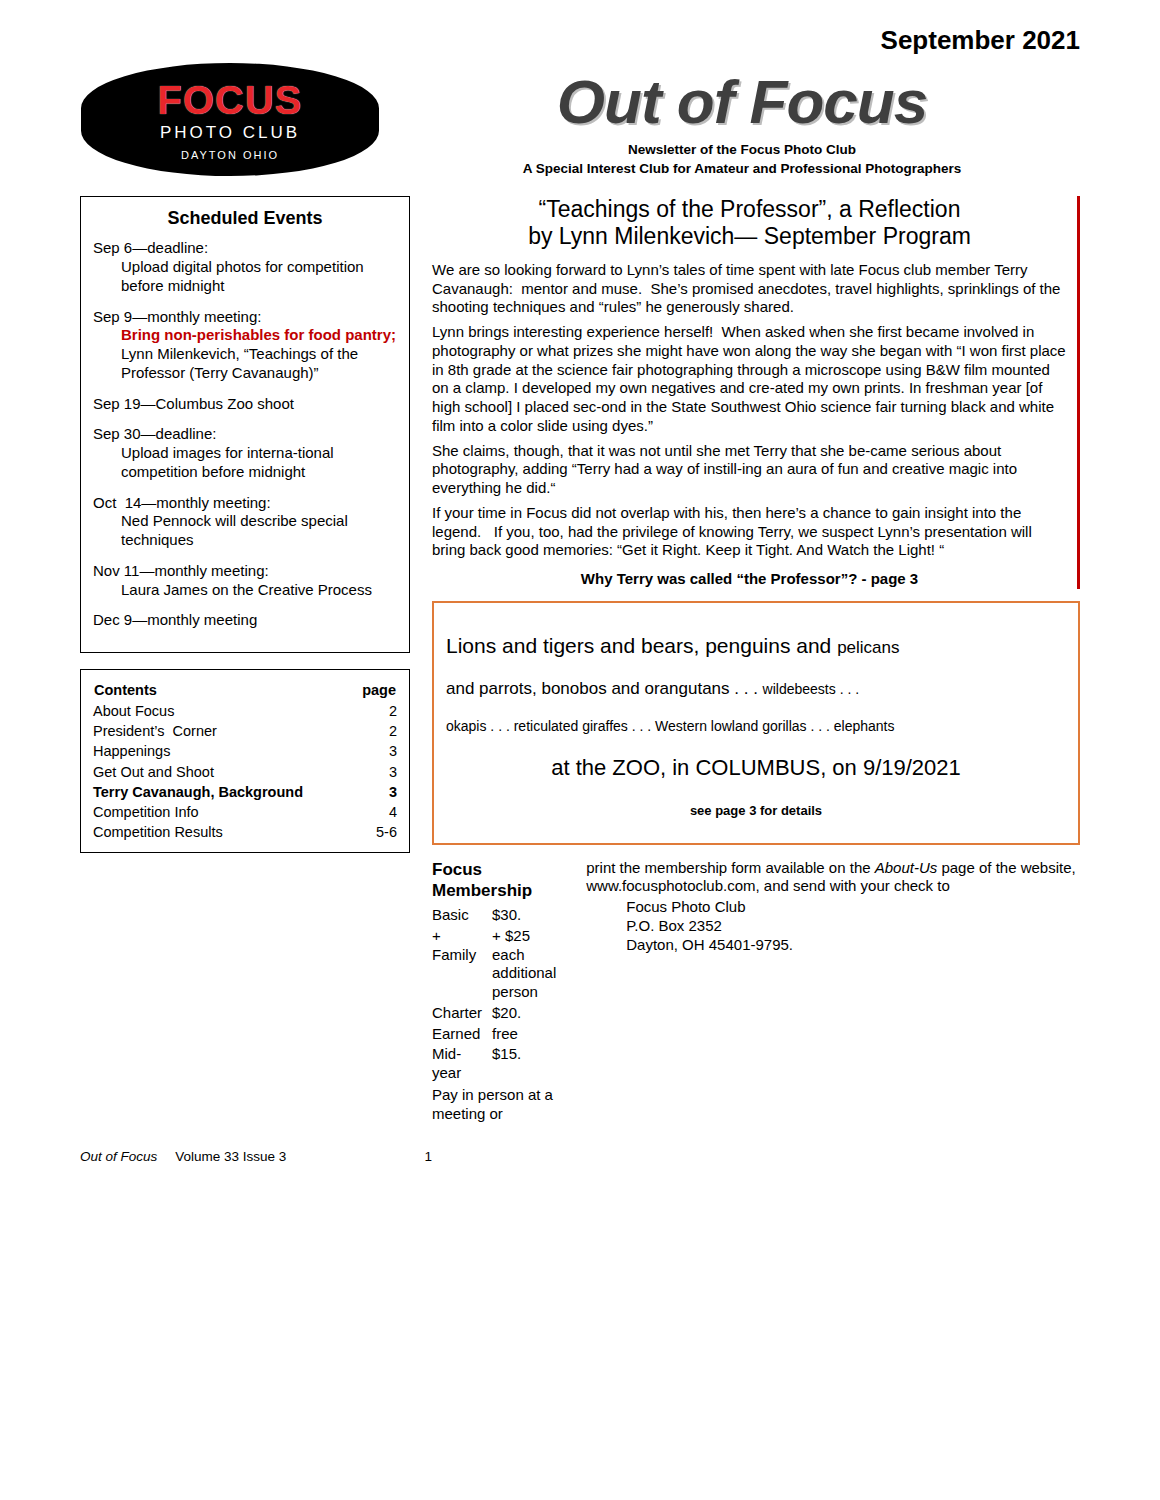September 2021
FOCUS
PHOTO CLUB
DAYTON OHIO
Out of Focus
Newsletter of the Focus Photo Club
A Special Interest Club for Amateur and Professional Photographers
Scheduled Events
Sep 6—deadline: Upload digital photos for competition before midnight
Sep 9—monthly meeting: Bring non-perishables for food pantry; Lynn Milenkevich, “Teachings of the Professor (Terry Cavanaugh)”
Sep 19—Columbus Zoo shoot
Sep 30—deadline: Upload images for interna-tional competition before midnight
Oct 14—monthly meeting: Ned Pennock will describe special techniques
Nov 11—monthly meeting: Laura James on the Creative Process
Dec 9—monthly meeting
| Contents | page |
| --- | --- |
| About Focus | 2 |
| President’s Corner | 2 |
| Happenings | 3 |
| Get Out and Shoot | 3 |
| Terry Cavanaugh, Background | 3 |
| Competition Info | 4 |
| Competition Results | 5-6 |
“Teachings of the Professor”, a Reflection
by Lynn Milenkevich— September Program
We are so looking forward to Lynn’s tales of time spent with late Focus club member Terry Cavanaugh: mentor and muse. She’s promised anecdotes, travel highlights, sprinklings of the shooting techniques and “rules” he generously shared.
Lynn brings interesting experience herself! When asked when she first became involved in photography or what prizes she might have won along the way she began with “I won first place in 8th grade at the science fair photographing through a microscope using B&W film mounted on a clamp. I developed my own negatives and cre-ated my own prints. In freshman year [of high school] I placed sec-ond in the State Southwest Ohio science fair turning black and white film into a color slide using dyes.”
She claims, though, that it was not until she met Terry that she be-came serious about photography, adding “Terry had a way of instill-ing an aura of fun and creative magic into everything he did.“
If your time in Focus did not overlap with his, then here’s a chance to gain insight into the legend. If you, too, had the privilege of knowing Terry, we suspect Lynn’s presentation will bring back good memories: “Get it Right. Keep it Tight. And Watch the Light! “
Why Terry was called “the Professor”? - page 3
Lions and tigers and bears, penguins and pelicans
and parrots, bonobos and orangutans . . . wildebeests . . .
okapis . . . reticulated giraffes . . . Western lowland gorillas . . . elephants
at the ZOO, in COLUMBUS, on 9/19/2021
see page 3 for details
Focus Membership
| Basic | $30. |
| + Family | + $25 each additional person |
| Charter | $20. |
| Earned | free |
| Mid-year | $15. |
Pay in person at a meeting or
print the membership form available on the About-Us page of the website, www.focusphotoclub.com, and send with your check to
Focus Photo Club
P.O. Box 2352
Dayton, OH 45401-9795.
Out of Focus Volume 33 Issue 3 1